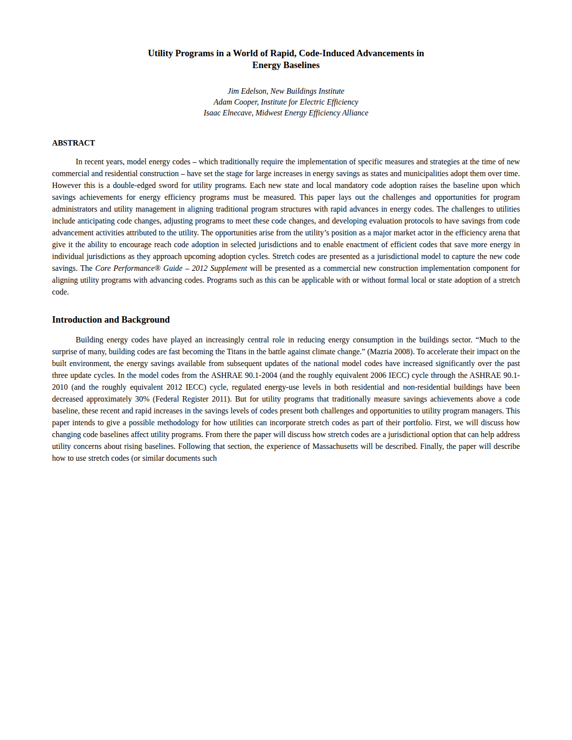Utility Programs in a World of Rapid, Code-Induced Advancements in
Energy Baselines
Jim Edelson, New Buildings Institute
Adam Cooper, Institute for Electric Efficiency
Isaac Elnecave, Midwest Energy Efficiency Alliance
ABSTRACT
In recent years, model energy codes – which traditionally require the implementation of specific measures and strategies at the time of new commercial and residential construction – have set the stage for large increases in energy savings as states and municipalities adopt them over time. However this is a double-edged sword for utility programs. Each new state and local mandatory code adoption raises the baseline upon which savings achievements for energy efficiency programs must be measured. This paper lays out the challenges and opportunities for program administrators and utility management in aligning traditional program structures with rapid advances in energy codes. The challenges to utilities include anticipating code changes, adjusting programs to meet these code changes, and developing evaluation protocols to have savings from code advancement activities attributed to the utility. The opportunities arise from the utility’s position as a major market actor in the efficiency arena that give it the ability to encourage reach code adoption in selected jurisdictions and to enable enactment of efficient codes that save more energy in individual jurisdictions as they approach upcoming adoption cycles. Stretch codes are presented as a jurisdictional model to capture the new code savings. The Core Performance® Guide – 2012 Supplement will be presented as a commercial new construction implementation component for aligning utility programs with advancing codes. Programs such as this can be applicable with or without formal local or state adoption of a stretch code.
Introduction and Background
Building energy codes have played an increasingly central role in reducing energy consumption in the buildings sector. “Much to the surprise of many, building codes are fast becoming the Titans in the battle against climate change.” (Mazria 2008). To accelerate their impact on the built environment, the energy savings available from subsequent updates of the national model codes have increased significantly over the past three update cycles. In the model codes from the ASHRAE 90.1-2004 (and the roughly equivalent 2006 IECC) cycle through the ASHRAE 90.1-2010 (and the roughly equivalent 2012 IECC) cycle, regulated energy-use levels in both residential and non-residential buildings have been decreased approximately 30% (Federal Register 2011). But for utility programs that traditionally measure savings achievements above a code baseline, these recent and rapid increases in the savings levels of codes present both challenges and opportunities to utility program managers. This paper intends to give a possible methodology for how utilities can incorporate stretch codes as part of their portfolio. First, we will discuss how changing code baselines affect utility programs. From there the paper will discuss how stretch codes are a jurisdictional option that can help address utility concerns about rising baselines. Following that section, the experience of Massachusetts will be described. Finally, the paper will describe how to use stretch codes (or similar documents such